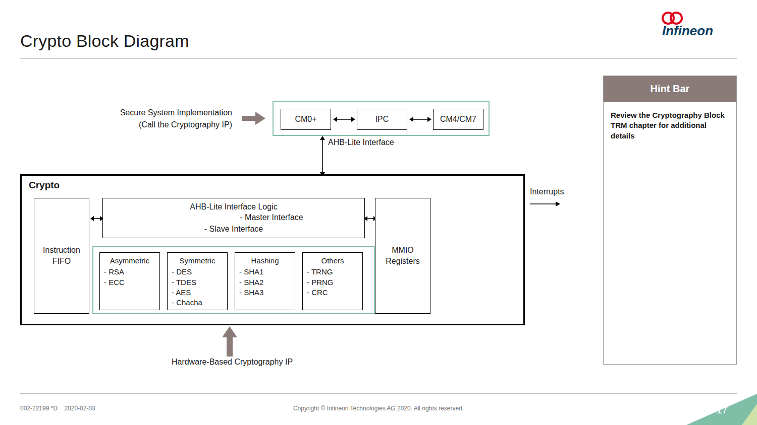Infineon
Crypto Block Diagram
Hint Bar
Review the Cryptography Block TRM chapter for additional details
Secure System Implementation (Call the Cryptography IP)
CM0+
IPC
CM4/CM7
AHB-Lite Interface
Crypto
Instruction
FIFO
AHB-Lite Interface Logic - Master Interface
- Slave Interface
MMIO
Registers
Asymmetric - RSA
- ECC
Symmetric - DES
- TDES
- AES
- Chacha
Hashing - SHA1
- SHA2
- SHA3
Others - TRNG
- PRNG
- CRC
Interrupts
Hardware-Based Cryptography IP
002-22199 *D 2020-02-03
Copyright © Infineon Technologies AG 2020. All rights reserved.
17